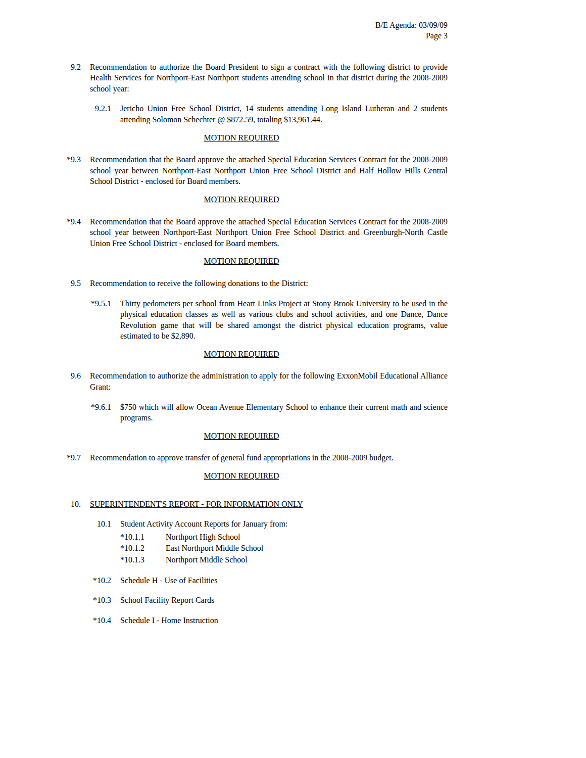B/E Agenda: 03/09/09
Page 3
9.2
Recommendation to authorize the Board President to sign a contract with the following district to provide Health Services for Northport-East Northport students attending school in that district during the 2008-2009 school year:
9.2.1
Jericho Union Free School District, 14 students attending Long Island Lutheran and 2 students attending Solomon Schechter @ $872.59, totaling $13,961.44.
MOTION REQUIRED
*9.3
Recommendation that the Board approve the attached Special Education Services Contract for the 2008-2009 school year between Northport-East Northport Union Free School District and Half Hollow Hills Central School District - enclosed for Board members.
MOTION REQUIRED
*9.4
Recommendation that the Board approve the attached Special Education Services Contract for the 2008-2009 school year between Northport-East Northport Union Free School District and Greenburgh-North Castle Union Free School District - enclosed for Board members.
MOTION REQUIRED
9.5
Recommendation to receive the following donations to the District:
*9.5.1
Thirty pedometers per school from Heart Links Project at Stony Brook University to be used in the physical education classes as well as various clubs and school activities, and one Dance, Dance Revolution game that will be shared amongst the district physical education programs, value estimated to be $2,890.
MOTION REQUIRED
9.6
Recommendation to authorize the administration to apply for the following ExxonMobil Educational Alliance Grant:
*9.6.1
$750 which will allow Ocean Avenue Elementary School to enhance their current math and science programs.
MOTION REQUIRED
*9.7
Recommendation to approve transfer of general fund appropriations in the 2008-2009 budget.
MOTION REQUIRED
10.
SUPERINTENDENT'S REPORT - FOR INFORMATION ONLY
10.1
Student Activity Account Reports for January from:
*10.1.1 Northport High School
*10.1.2 East Northport Middle School
*10.1.3 Northport Middle School
*10.2
Schedule H - Use of Facilities
*10.3
School Facility Report Cards
*10.4
Schedule I - Home Instruction